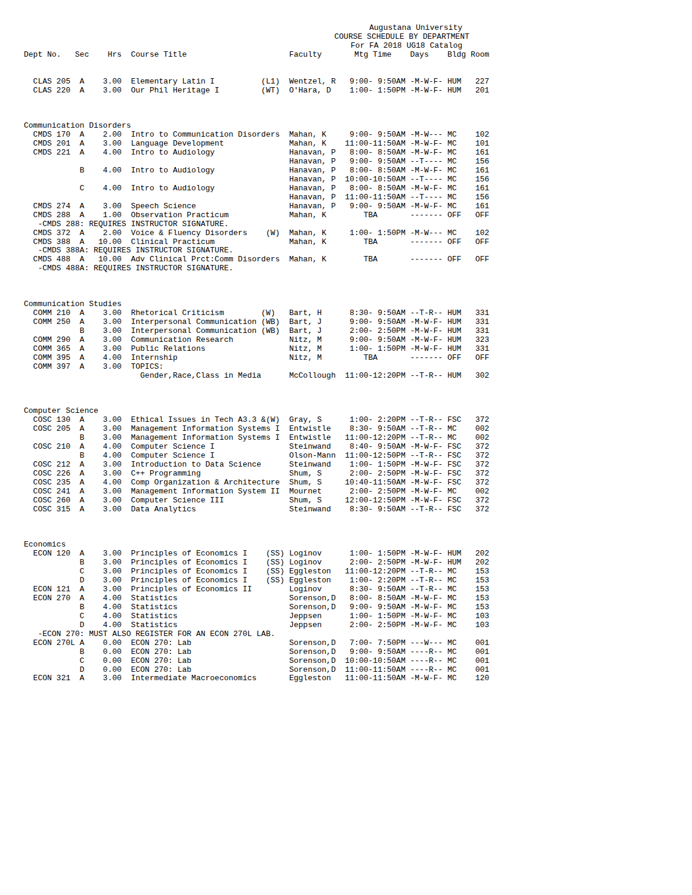Augustana University
                        COURSE SCHEDULE BY DEPARTMENT
                          For FA 2018 UG18 Catalog
Dept No.   Sec    Hrs  Course Title                      Faculty       Mtg Time    Days    Bldg Room


  CLAS 205  A    3.00  Elementary Latin I          (L1)  Wentzel, R   9:00- 9:50AM -M-W-F- HUM   227
  CLAS 220  A    3.00  Our Phil Heritage I         (WT)  O'Hara, D    1:00- 1:50PM -M-W-F- HUM   201



Communication Disorders
  CMDS 170  A    2.00  Intro to Communication Disorders  Mahan, K     9:00- 9:50AM -M-W--- MC    102
  CMDS 201  A    3.00  Language Development              Mahan, K    11:00-11:50AM -M-W-F- MC    101
  CMDS 221  A    4.00  Intro to Audiology                Hanavan, P   8:00- 8:50AM -M-W-F- MC    161
                                                         Hanavan, P   9:00- 9:50AM --T---- MC    156
            B    4.00  Intro to Audiology                Hanavan, P   8:00- 8:50AM -M-W-F- MC    161
                                                         Hanavan, P  10:00-10:50AM --T---- MC    156
            C    4.00  Intro to Audiology                Hanavan, P   8:00- 8:50AM -M-W-F- MC    161
                                                         Hanavan, P  11:00-11:50AM --T---- MC    156
  CMDS 274  A    3.00  Speech Science                    Hanavan, P   9:00- 9:50AM -M-W-F- MC    161
  CMDS 288  A    1.00  Observation Practicum             Mahan, K        TBA       ------- OFF   OFF
   -CMDS 288: REQUIRES INSTRUCTOR SIGNATURE.
  CMDS 372  A    2.00  Voice & Fluency Disorders    (W)  Mahan, K     1:00- 1:50PM -M-W--- MC    102
  CMDS 388  A   10.00  Clinical Practicum                Mahan, K        TBA       ------- OFF   OFF
   -CMDS 388A: REQUIRES INSTRUCTOR SIGNATURE.
  CMDS 488  A   10.00  Adv Clinical Prct:Comm Disorders  Mahan, K        TBA       ------- OFF   OFF
   -CMDS 488A: REQUIRES INSTRUCTOR SIGNATURE.



Communication Studies
  COMM 210  A    3.00  Rhetorical Criticism        (W)   Bart, H      8:30- 9:50AM --T-R-- HUM   331
  COMM 250  A    3.00  Interpersonal Communication (WB)  Bart, J      9:00- 9:50AM -M-W-F- HUM   331
            B    3.00  Interpersonal Communication (WB)  Bart, J      2:00- 2:50PM -M-W-F- HUM   331
  COMM 290  A    3.00  Communication Research            Nitz, M      9:00- 9:50AM -M-W-F- HUM   323
  COMM 365  A    3.00  Public Relations                  Nitz, M      1:00- 1:50PM -M-W-F- HUM   331
  COMM 395  A    4.00  Internship                        Nitz, M         TBA       ------- OFF   OFF
  COMM 397  A    3.00  TOPICS:
                         Gender,Race,Class in Media      McCollough  11:00-12:20PM --T-R-- HUM   302



Computer Science
  COSC 130  A    3.00  Ethical Issues in Tech A3.3 &(W)  Gray, S      1:00- 2:20PM --T-R-- FSC   372
  COSC 205  A    3.00  Management Information Systems I  Entwistle    8:30- 9:50AM --T-R-- MC    002
            B    3.00  Management Information Systems I  Entwistle   11:00-12:20PM --T-R-- MC    002
  COSC 210  A    4.00  Computer Science I                Steinwand    8:40- 9:50AM -M-W-F- FSC   372
            B    4.00  Computer Science I                Olson-Mann  11:00-12:50PM --T-R-- FSC   372
  COSC 212  A    3.00  Introduction to Data Science      Steinwand    1:00- 1:50PM -M-W-F- FSC   372
  COSC 226  A    3.00  C++ Programming                   Shum, S      2:00- 2:50PM -M-W-F- FSC   372
  COSC 235  A    4.00  Comp Organization & Architecture  Shum, S     10:40-11:50AM -M-W-F- FSC   372
  COSC 241  A    3.00  Management Information System II  Mournet      2:00- 2:50PM -M-W-F- MC    002
  COSC 260  A    3.00  Computer Science III              Shum, S     12:00-12:50PM -M-W-F- FSC   372
  COSC 315  A    3.00  Data Analytics                    Steinwand    8:30- 9:50AM --T-R-- FSC   372



Economics
  ECON 120  A    3.00  Principles of Economics I    (SS) Loginov      1:00- 1:50PM -M-W-F- HUM   202
            B    3.00  Principles of Economics I    (SS) Loginov      2:00- 2:50PM -M-W-F- HUM   202
            C    3.00  Principles of Economics I    (SS) Eggleston   11:00-12:20PM --T-R-- MC    153
            D    3.00  Principles of Economics I    (SS) Eggleston    1:00- 2:20PM --T-R-- MC    153
  ECON 121  A    3.00  Principles of Economics II        Loginov      8:30- 9:50AM --T-R-- MC    153
  ECON 270  A    4.00  Statistics                        Sorenson,D   8:00- 8:50AM -M-W-F- MC    153
            B    4.00  Statistics                        Sorenson,D   9:00- 9:50AM -M-W-F- MC    153
            C    4.00  Statistics                        Jeppsen      1:00- 1:50PM -M-W-F- MC    103
            D    4.00  Statistics                        Jeppsen      2:00- 2:50PM -M-W-F- MC    103
   -ECON 270: MUST ALSO REGISTER FOR AN ECON 270L LAB.
  ECON 270L A    0.00  ECON 270: Lab                     Sorenson,D   7:00- 7:50PM ---W--- MC    001
            B    0.00  ECON 270: Lab                     Sorenson,D   9:00- 9:50AM ----R-- MC    001
            C    0.00  ECON 270: Lab                     Sorenson,D  10:00-10:50AM ----R-- MC    001
            D    0.00  ECON 270: Lab                     Sorenson,D  11:00-11:50AM ----R-- MC    001
  ECON 321  A    3.00  Intermediate Macroeconomics       Eggleston   11:00-11:50AM -M-W-F- MC    120